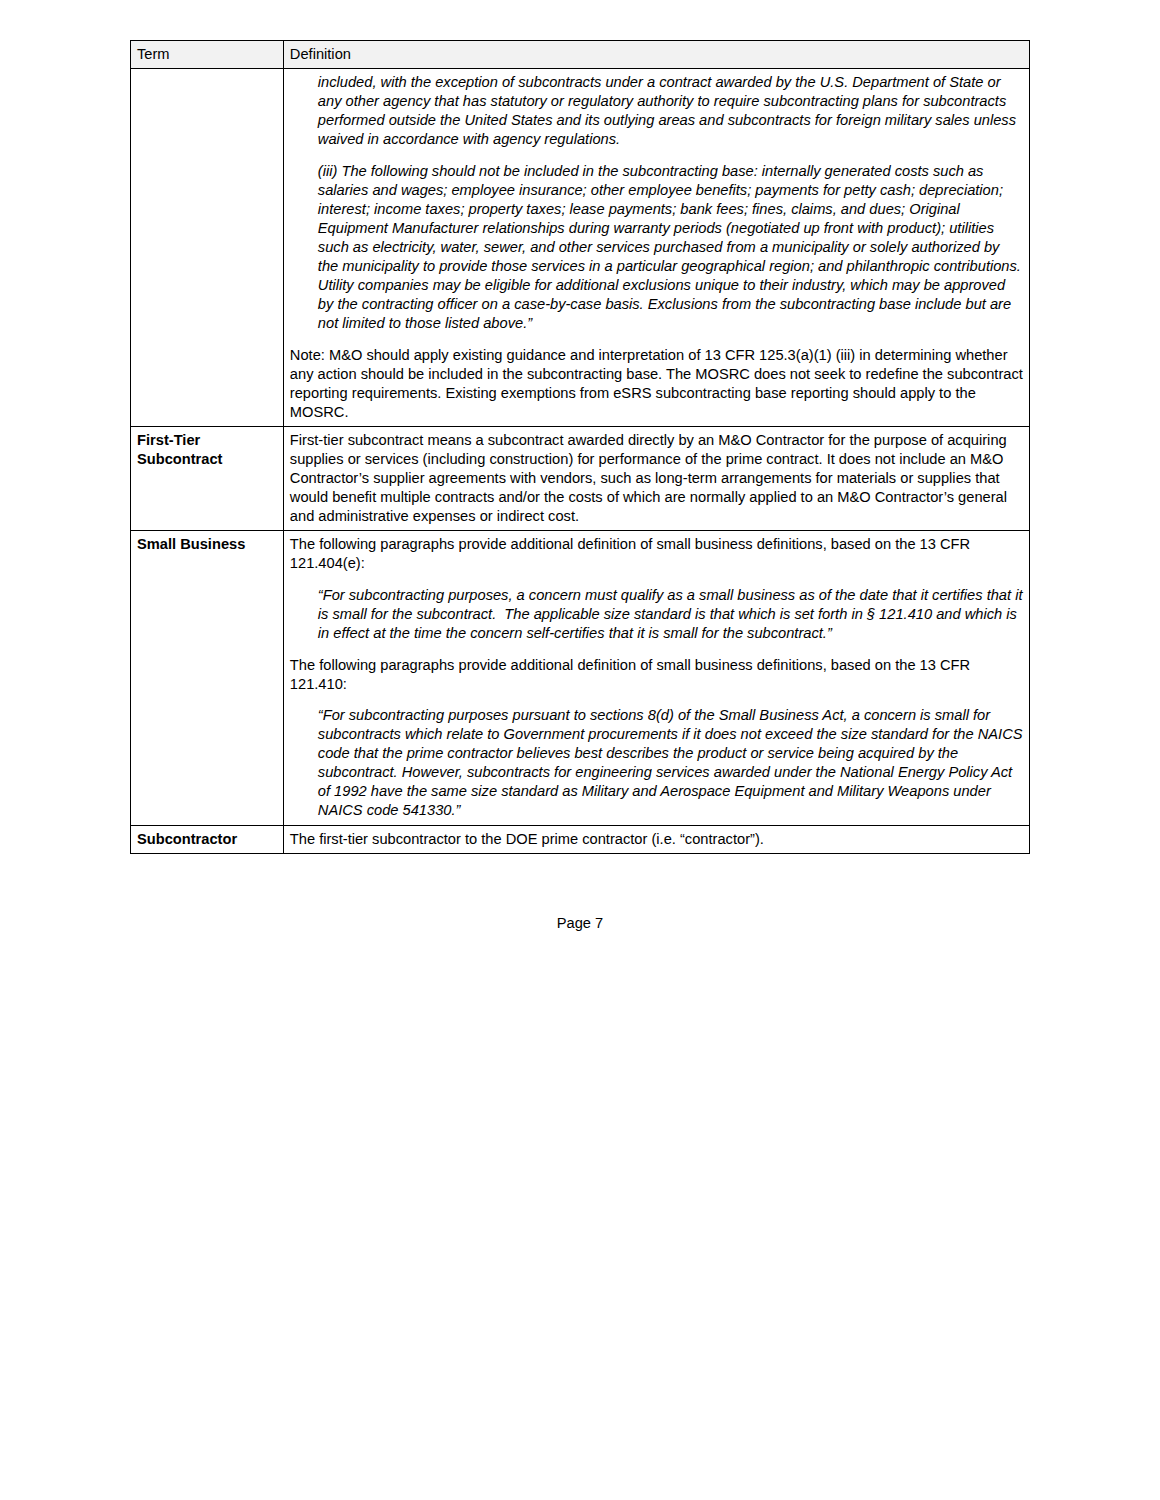| Term | Definition |
| --- | --- |
| | included, with the exception of subcontracts under a contract awarded by the U.S. Department of State or any other agency that has statutory or regulatory authority to require subcontracting plans for subcontracts performed outside the United States and its outlying areas and subcontracts for foreign military sales unless waived in accordance with agency regulations. (iii) The following should not be included in the subcontracting base: internally generated costs such as salaries and wages; employee insurance; other employee benefits; payments for petty cash; depreciation; interest; income taxes; property taxes; lease payments; bank fees; fines, claims, and dues; Original Equipment Manufacturer relationships during warranty periods (negotiated up front with product); utilities such as electricity, water, sewer, and other services purchased from a municipality or solely authorized by the municipality to provide those services in a particular geographical region; and philanthropic contributions. Utility companies may be eligible for additional exclusions unique to their industry, which may be approved by the contracting officer on a case-by-case basis. Exclusions from the subcontracting base include but are not limited to those listed above.” Note: M&O should apply existing guidance and interpretation of 13 CFR 125.3(a)(1) (iii) in determining whether any action should be included in the subcontracting base. The MOSRC does not seek to redefine the subcontract reporting requirements. Existing exemptions from eSRS subcontracting base reporting should apply to the MOSRC. |
| First-Tier Subcontract | First-tier subcontract means a subcontract awarded directly by an M&O Contractor for the purpose of acquiring supplies or services (including construction) for performance of the prime contract. It does not include an M&O Contractor’s supplier agreements with vendors, such as long-term arrangements for materials or supplies that would benefit multiple contracts and/or the costs of which are normally applied to an M&O Contractor’s general and administrative expenses or indirect cost. |
| Small Business | The following paragraphs provide additional definition of small business definitions, based on the 13 CFR 121.404(e): “For subcontracting purposes, a concern must qualify as a small business as of the date that it certifies that it is small for the subcontract. The applicable size standard is that which is set forth in § 121.410 and which is in effect at the time the concern self-certifies that it is small for the subcontract.” The following paragraphs provide additional definition of small business definitions, based on the 13 CFR 121.410: “For subcontracting purposes pursuant to sections 8(d) of the Small Business Act, a concern is small for subcontracts which relate to Government procurements if it does not exceed the size standard for the NAICS code that the prime contractor believes best describes the product or service being acquired by the subcontract. However, subcontracts for engineering services awarded under the National Energy Policy Act of 1992 have the same size standard as Military and Aerospace Equipment and Military Weapons under NAICS code 541330.” |
| Subcontractor | The first-tier subcontractor to the DOE prime contractor (i.e. “contractor”). |
Page 7